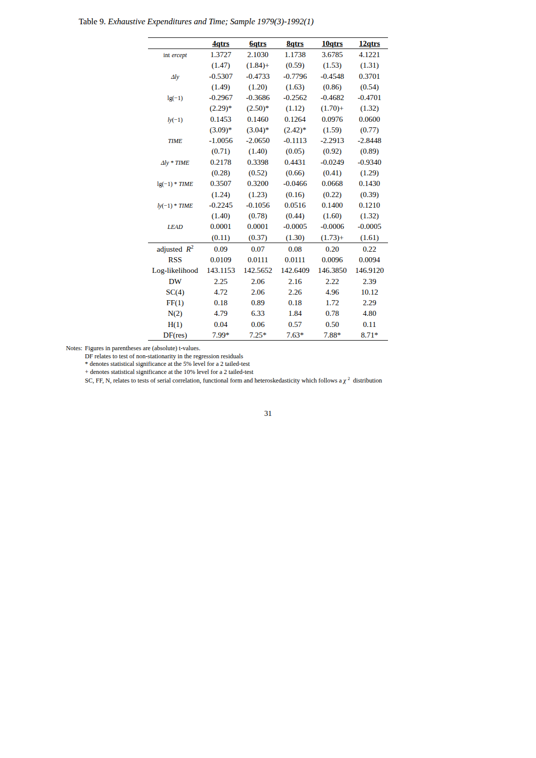Table 9. Exhaustive Expenditures and Time; Sample 1979(3)-1992(1)
| | 4qtrs | 6qtrs | 8qtrs | 10qtrs | 12qtrs |
| --- | --- | --- | --- | --- | --- |
| int ercept | 1.3727 | 2.1030 | 1.1738 | 3.6785 | 4.1221 |
| | (1.47) | (1.84)+ | (0.59) | (1.53) | (1.31) |
| Δly | -0.5307 | -0.4733 | -0.7796 | -0.4548 | 0.3701 |
| | (1.49) | (1.20) | (1.63) | (0.86) | (0.54) |
| lg(−1) | -0.2967 | -0.3686 | -0.2562 | -0.4682 | -0.4701 |
| | (2.29)* | (2.50)* | (1.12) | (1.70)+ | (1.32) |
| ly (−1) | 0.1453 | 0.1460 | 0.1264 | 0.0976 | 0.0600 |
| | (3.09)* | (3.04)* | (2.42)* | (1.59) | (0.77) |
| TIME | -1.0056 | -2.0650 | -0.1113 | -2.2913 | -2.8448 |
| | (0.71) | (1.40) | (0.05) | (0.92) | (0.89) |
| Δly * TIME | 0.2178 | 0.3398 | 0.4431 | -0.0249 | -0.9340 |
| | (0.28) | (0.52) | (0.66) | (0.41) | (1.29) |
| lg(−1) * TIME | 0.3507 | 0.3200 | -0.0466 | 0.0668 | 0.1430 |
| | (1.24) | (1.23) | (0.16) | (0.22) | (0.39) |
| ly (−1) * TIME | -0.2245 | -0.1056 | 0.0516 | 0.1400 | 0.1210 |
| | (1.40) | (0.78) | (0.44) | (1.60) | (1.32) |
| LEAD | 0.0001 | 0.0001 | -0.0005 | -0.0006 | -0.0005 |
| | (0.11) | (0.37) | (1.30) | (1.73)+ | (1.61) |
| adjusted R 2 | 0.09 | 0.07 | 0.08 | 0.20 | 0.22 |
| RSS | 0.0109 | 0.0111 | 0.0111 | 0.0096 | 0.0094 |
| Log-likelihood | 143.1153 | 142.5652 | 142.6409 | 146.3850 | 146.9120 |
| DW | 2.25 | 2.06 | 2.16 | 2.22 | 2.39 |
| SC(4) | 4.72 | 2.06 | 2.26 | 4.96 | 10.12 |
| FF(1) | 0.18 | 0.89 | 0.18 | 1.72 | 2.29 |
| N(2) | 4.79 | 6.33 | 1.84 | 0.78 | 4.80 |
| H(1) | 0.04 | 0.06 | 0.57 | 0.50 | 0.11 |
| DF(res) | 7.99* | 7.25* | 7.63* | 7.88* | 8.71* |
| Notes: | Figures in parentheses are (absolute) t-values. |
| | DF relates to test of non-stationarity in the regression residuals |
| | * denotes statistical significance at the 5% level for a 2 tailed-test |
| | + denotes statistical significance at the 10% level for a 2 tailed-test |
| | SC, FF, N, relates to tests of serial correlation, functional form and heteroskedasticity which follows a χ 2 distribution |
31